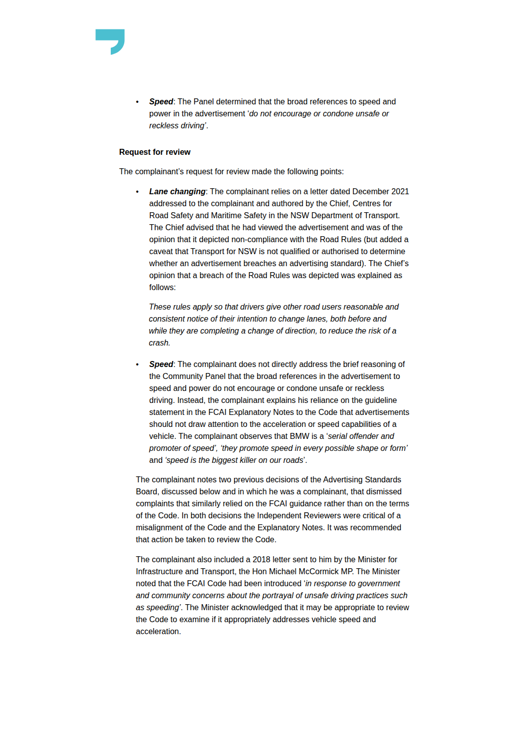Speed: The Panel determined that the broad references to speed and power in the advertisement ‘do not encourage or condone unsafe or reckless driving’.
Request for review
The complainant’s request for review made the following points:
Lane changing: The complainant relies on a letter dated December 2021 addressed to the complainant and authored by the Chief, Centres for Road Safety and Maritime Safety in the NSW Department of Transport. The Chief advised that he had viewed the advertisement and was of the opinion that it depicted non-compliance with the Road Rules (but added a caveat that Transport for NSW is not qualified or authorised to determine whether an advertisement breaches an advertising standard). The Chief’s opinion that a breach of the Road Rules was depicted was explained as follows:
These rules apply so that drivers give other road users reasonable and consistent notice of their intention to change lanes, both before and while they are completing a change of direction, to reduce the risk of a crash.
Speed: The complainant does not directly address the brief reasoning of the Community Panel that the broad references in the advertisement to speed and power do not encourage or condone unsafe or reckless driving. Instead, the complainant explains his reliance on the guideline statement in the FCAI Explanatory Notes to the Code that advertisements should not draw attention to the acceleration or speed capabilities of a vehicle. The complainant observes that BMW is a ‘serial offender and promoter of speed’, ‘they promote speed in every possible shape or form’ and ‘speed is the biggest killer on our roads’.
The complainant notes two previous decisions of the Advertising Standards Board, discussed below and in which he was a complainant, that dismissed complaints that similarly relied on the FCAI guidance rather than on the terms of the Code. In both decisions the Independent Reviewers were critical of a misalignment of the Code and the Explanatory Notes. It was recommended that action be taken to review the Code.
The complainant also included a 2018 letter sent to him by the Minister for Infrastructure and Transport, the Hon Michael McCormick MP. The Minister noted that the FCAI Code had been introduced ‘in response to government and community concerns about the portrayal of unsafe driving practices such as speeding’. The Minister acknowledged that it may be appropriate to review the Code to examine if it appropriately addresses vehicle speed and acceleration.